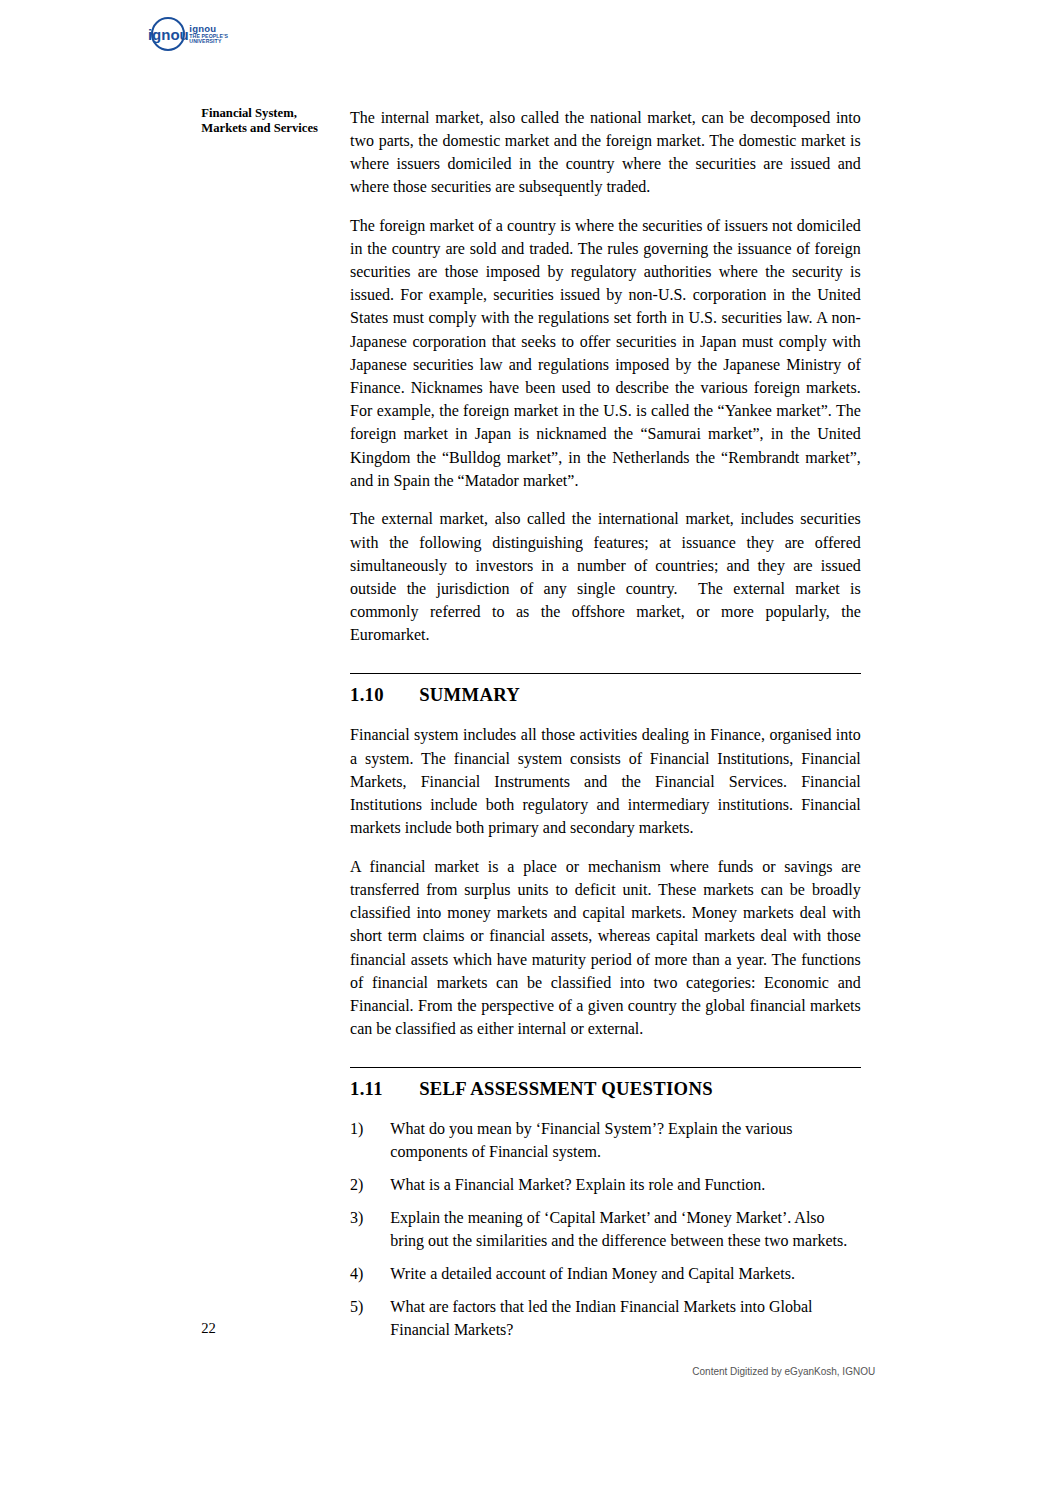ignou
ignou
THE PEOPLE'S
UNIVERSITY
Financial System,
Markets and Services
The internal market, also called the national market, can be decomposed into two parts, the domestic market and the foreign market. The domestic market is where issuers domiciled in the country where the securities are issued and where those securities are subsequently traded.
The foreign market of a country is where the securities of issuers not domiciled in the country are sold and traded. The rules governing the issuance of foreign securities are those imposed by regulatory authorities where the security is issued. For example, securities issued by non-U.S. corporation in the United States must comply with the regulations set forth in U.S. securities law. A non-Japanese corporation that seeks to offer securities in Japan must comply with Japanese securities law and regulations imposed by the Japanese Ministry of Finance. Nicknames have been used to describe the various foreign markets. For example, the foreign market in the U.S. is called the “Yankee market”. The foreign market in Japan is nicknamed the “Samurai market”, in the United Kingdom the “Bulldog market”, in the Netherlands the “Rembrandt market”, and in Spain the “Matador market”.
The external market, also called the international market, includes securities with the following distinguishing features; at issuance they are offered simultaneously to investors in a number of countries; and they are issued outside the jurisdiction of any single country. The external market is commonly referred to as the offshore market, or more popularly, the Euromarket.
1.10 SUMMARY
Financial system includes all those activities dealing in Finance, organised into a system. The financial system consists of Financial Institutions, Financial Markets, Financial Instruments and the Financial Services. Financial Institutions include both regulatory and intermediary institutions. Financial markets include both primary and secondary markets.
A financial market is a place or mechanism where funds or savings are transferred from surplus units to deficit unit. These markets can be broadly classified into money markets and capital markets. Money markets deal with short term claims or financial assets, whereas capital markets deal with those financial assets which have maturity period of more than a year. The functions of financial markets can be classified into two categories: Economic and Financial. From the perspective of a given country the global financial markets can be classified as either internal or external.
1.11 SELF ASSESSMENT QUESTIONS
1) What do you mean by ‘Financial System’? Explain the various components of Financial system.
2) What is a Financial Market? Explain its role and Function.
3) Explain the meaning of ‘Capital Market’ and ‘Money Market’. Also bring out the similarities and the difference between these two markets.
4) Write a detailed account of Indian Money and Capital Markets.
5) What are factors that led the Indian Financial Markets into Global Financial Markets?
22
Content Digitized by eGyanKosh, IGNOU